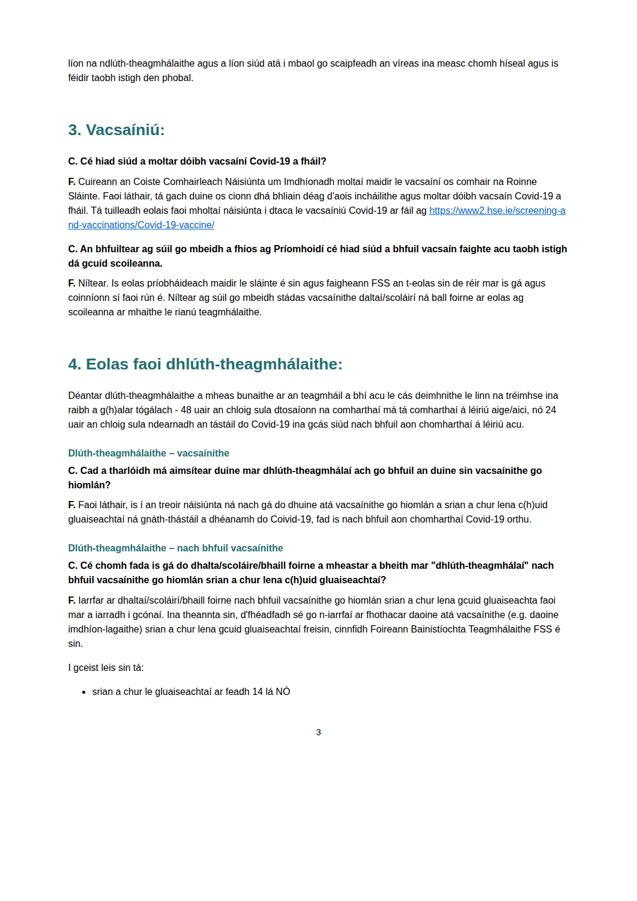líon na ndlúth-theagmhálaithe agus a líon siúd atá i mbaol go scaipfeadh an víreas ina measc chomh híseal agus is féidir taobh istigh den phobal.
3. Vacsaíniú:
C. Cé hiad siúd a moltar dóibh vacsaíní Covid-19 a fháil?
F. Cuireann an Coiste Comhairleach Náisiúnta um Imdhíonadh moltaí maidir le vacsaíní os comhair na Roinne Sláinte. Faoi láthair, tá gach duine os cionn dhá bhliain déag d'aois incháilithe agus moltar dóibh vacsaín Covid-19 a fháil. Tá tuilleadh eolais faoi mholtaí náisiúnta i dtaca le vacsaíniú Covid-19 ar fáil ag https://www2.hse.ie/screening-and-vaccinations/Covid-19-vaccine/
C. An bhfuiltear ag súil go mbeidh a fhios ag Príomhoidí cé hiad siúd a bhfuil vacsaín faighte acu taobh istigh dá gcuid scoileanna.
F. Níltear. Is eolas príobháideach maidir le sláinte é sin agus faigheann FSS an t-eolas sin de réir mar is gá agus coinníonn sí faoi rún é. Níltear ag súil go mbeidh stádas vacsaínithe daltaí/scoláirí ná ball foirne ar eolas ag scoileanna ar mhaithe le rianú teagmhálaithe.
4. Eolas faoi dhlúth-theagmhálaithe:
Déantar dlúth-theagmhálaithe a mheas bunaithe ar an teagmháil a bhí acu le cás deimhnithe le linn na tréimhse ina raibh a g(h)alar tógálach - 48 uair an chloig sula dtosaíonn na comharthaí má tá comharthaí á léiriú aige/aici, nó 24 uair an chloig sula ndearnadh an tástáil do Covid-19 ina gcás siúd nach bhfuil aon chomharthaí á léiriú acu.
Dlúth-theagmhálaithe – vacsaínithe
C. Cad a tharlóidh má aimsítear duine mar dhlúth-theagmhálaí ach go bhfuil an duine sin vacsaínithe go hiomlán?
F. Faoi láthair, is í an treoir náisiúnta ná nach gá do dhuine atá vacsaínithe go hiomlán a srian a chur lena c(h)uid gluaiseachtaí ná gnáth-thástáil a dhéanamh do Coivid-19, fad is nach bhfuil aon chomharthaí Covid-19 orthu.
Dlúth-theagmhálaithe – nach bhfuil vacsaínithe
C. Cé chomh fada is gá do dhalta/scoláire/bhaill foirne a mheastar a bheith mar "dhlúth-theagmhálaí" nach bhfuil vacsaínithe go hiomlán srian a chur lena c(h)uid gluaiseachtaí?
F. Iarrfar ar dhaltaí/scoláirí/bhaill foirne nach bhfuil vacsaínithe go hiomlán srian a chur lena gcuid gluaiseachta faoi mar a iarradh i gcónaí. Ina theannta sin, d'fhéadfadh sé go n-iarrfaí ar fhothacar daoine atá vacsaínithe (e.g. daoine imdhíon-lagaithe) srian a chur lena gcuid gluaiseachtaí freisin, cinnfidh Foireann Bainistíochta Teagmhálaithe FSS é sin.
I gceist leis sin tá:
srian a chur le gluaiseachtaí ar feadh 14 lá NÓ
3